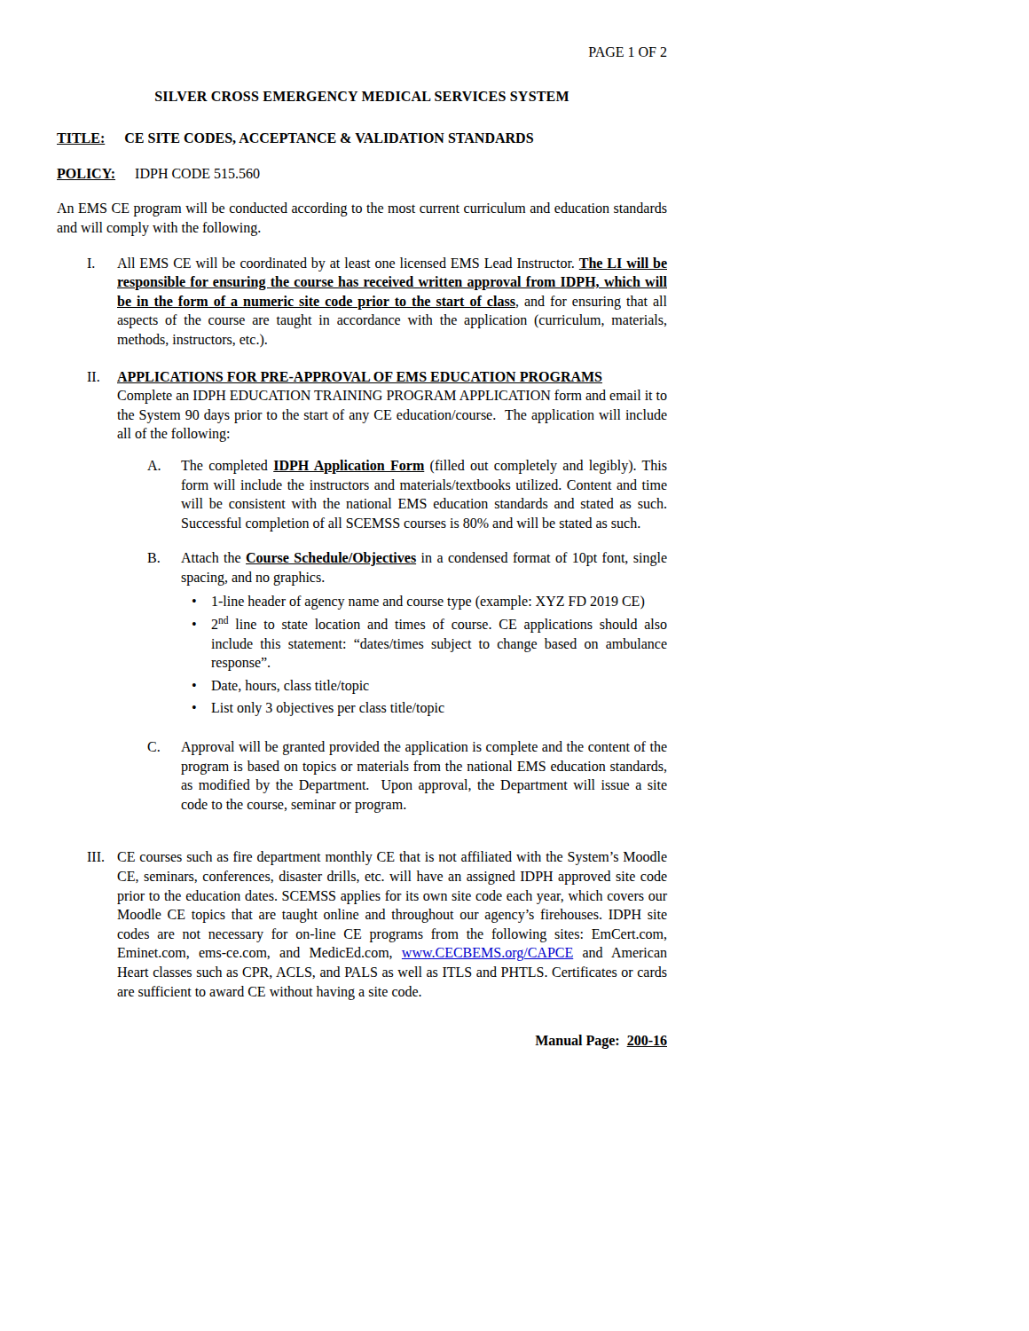PAGE 1 OF 2
SILVER CROSS EMERGENCY MEDICAL SERVICES SYSTEM
TITLE: CE SITE CODES, ACCEPTANCE & VALIDATION STANDARDS
POLICY: IDPH CODE 515.560
An EMS CE program will be conducted according to the most current curriculum and education standards and will comply with the following.
I.
All EMS CE will be coordinated by at least one licensed EMS Lead Instructor. The LI will be responsible for ensuring the course has received written approval from IDPH, which will be in the form of a numeric site code prior to the start of class, and for ensuring that all aspects of the course are taught in accordance with the application (curriculum, materials, methods, instructors, etc.).
II.
APPLICATIONS FOR PRE-APPROVAL OF EMS EDUCATION PROGRAMS
Complete an IDPH EDUCATION TRAINING PROGRAM APPLICATION form and email it to the System 90 days prior to the start of any CE education/course. The application will include all of the following:
A.
The completed IDPH Application Form (filled out completely and legibly). This form will include the instructors and materials/textbooks utilized. Content and time will be consistent with the national EMS education standards and stated as such. Successful completion of all SCEMSS courses is 80% and will be stated as such.
B.
Attach the Course Schedule/Objectives in a condensed format of 10pt font, single spacing, and no graphics.
•1-line header of agency name and course type (example: XYZ FD 2019 CE)
•2nd line to state location and times of course. CE applications should also include this statement: “dates/times subject to change based on ambulance response”.
•Date, hours, class title/topic
•List only 3 objectives per class title/topic
C.
Approval will be granted provided the application is complete and the content of the program is based on topics or materials from the national EMS education standards, as modified by the Department. Upon approval, the Department will issue a site code to the course, seminar or program.
III.
CE courses such as fire department monthly CE that is not affiliated with the System’s Moodle CE, seminars, conferences, disaster drills, etc. will have an assigned IDPH approved site code prior to the education dates. SCEMSS applies for its own site code each year, which covers our Moodle CE topics that are taught online and throughout our agency’s firehouses. IDPH site codes are not necessary for on-line CE programs from the following sites: EmCert.com, Eminet.com, ems-ce.com, and MedicEd.com, www.CECBEMS.org/CAPCE and American Heart classes such as CPR, ACLS, and PALS as well as ITLS and PHTLS. Certificates or cards are sufficient to award CE without having a site code.
Manual Page: 200-16